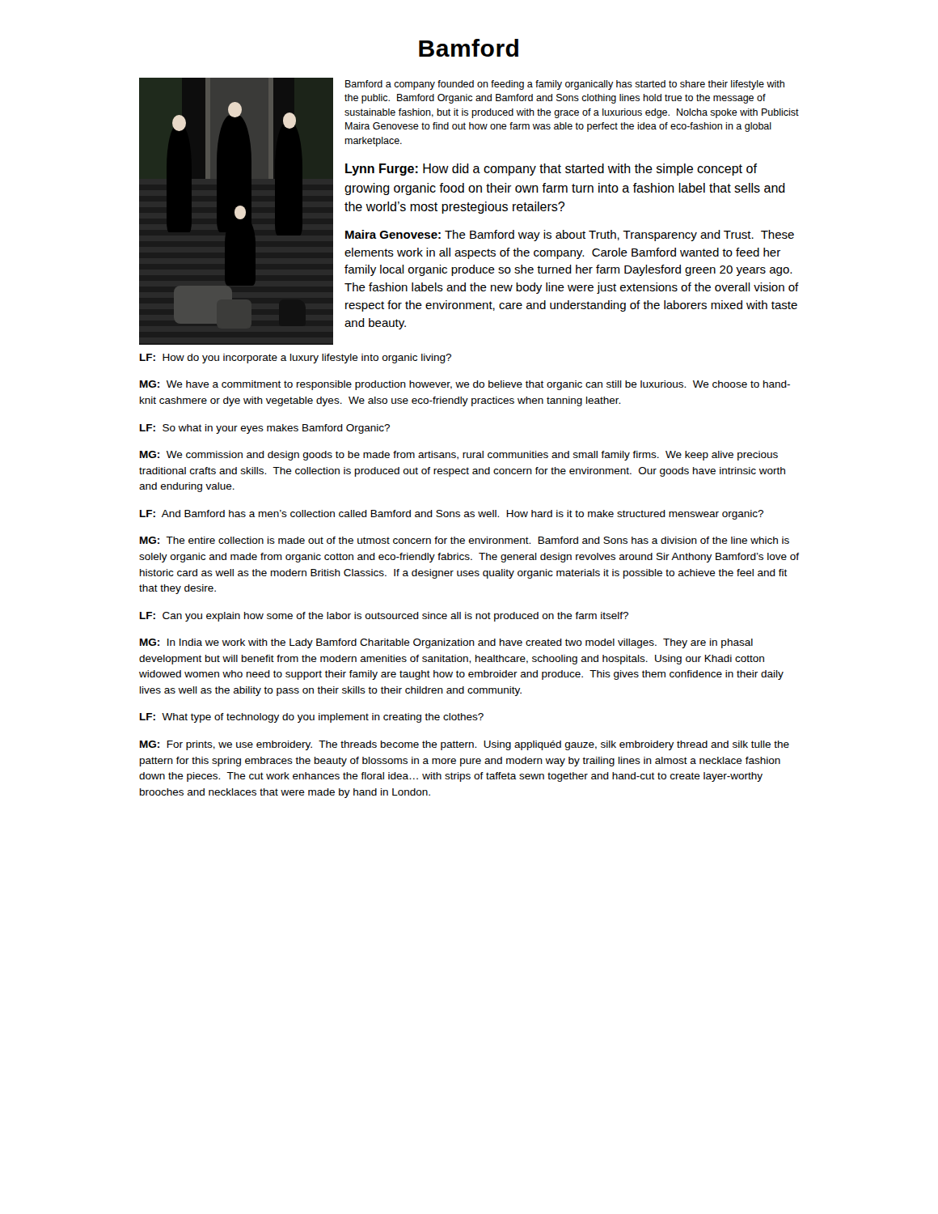Bamford
Bamford a company founded on feeding a family organically has started to share their lifestyle with the public. Bamford Organic and Bamford and Sons clothing lines hold true to the message of sustainable fashion, but it is produced with the grace of a luxurious edge. Nolcha spoke with Publicist Maira Genovese to find out how one farm was able to perfect the idea of eco-fashion in a global marketplace.
Lynn Furge: How did a company that started with the simple concept of growing organic food on their own farm turn into a fashion label that sells and the world’s most prestegious retailers?
Maira Genovese: The Bamford way is about Truth, Transparency and Trust. These elements work in all aspects of the company. Carole Bamford wanted to feed her family local organic produce so she turned her farm Daylesford green 20 years ago. The fashion labels and the new body line were just extensions of the overall vision of respect for the environment, care and understanding of the laborers mixed with taste and beauty.
LF: How do you incorporate a luxury lifestyle into organic living?
MG: We have a commitment to responsible production however, we do believe that organic can still be luxurious. We choose to hand-knit cashmere or dye with vegetable dyes. We also use eco-friendly practices when tanning leather.
LF: So what in your eyes makes Bamford Organic?
MG: We commission and design goods to be made from artisans, rural communities and small family firms. We keep alive precious traditional crafts and skills. The collection is produced out of respect and concern for the environment. Our goods have intrinsic worth and enduring value.
LF: And Bamford has a men’s collection called Bamford and Sons as well. How hard is it to make structured menswear organic?
MG: The entire collection is made out of the utmost concern for the environment. Bamford and Sons has a division of the line which is solely organic and made from organic cotton and eco-friendly fabrics. The general design revolves around Sir Anthony Bamford’s love of historic card as well as the modern British Classics. If a designer uses quality organic materials it is possible to achieve the feel and fit that they desire.
LF: Can you explain how some of the labor is outsourced since all is not produced on the farm itself?
MG: In India we work with the Lady Bamford Charitable Organization and have created two model villages. They are in phasal development but will benefit from the modern amenities of sanitation, healthcare, schooling and hospitals. Using our Khadi cotton widowed women who need to support their family are taught how to embroider and produce. This gives them confidence in their daily lives as well as the ability to pass on their skills to their children and community.
LF: What type of technology do you implement in creating the clothes?
MG: For prints, we use embroidery. The threads become the pattern. Using appliquéd gauze, silk embroidery thread and silk tulle the pattern for this spring embraces the beauty of blossoms in a more pure and modern way by trailing lines in almost a necklace fashion down the pieces. The cut work enhances the floral idea… with strips of taffeta sewn together and hand-cut to create layer-worthy brooches and necklaces that were made by hand in London.